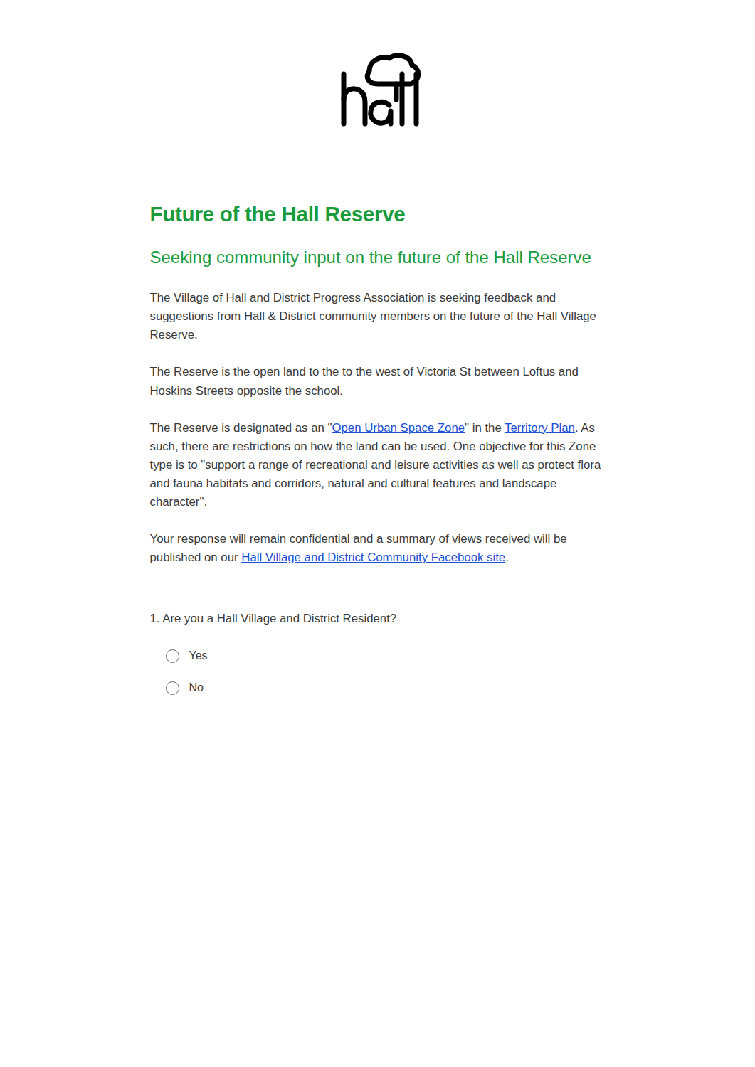Future of the Hall Reserve
Seeking community input on the future of the Hall Reserve
The Village of Hall and District Progress Association is seeking feedback and suggestions from Hall & District community members on the future of the Hall Village Reserve.
The Reserve is the open land to the to the west of Victoria St between Loftus and Hoskins Streets opposite the school.
The Reserve is designated as an "Open Urban Space Zone" in the Territory Plan. As such, there are restrictions on how the land can be used. One objective for this Zone type is to "support a range of recreational and leisure activities as well as protect flora and fauna habitats and corridors, natural and cultural features and landscape character".
Your response will remain confidential and a summary of views received will be published on our Hall Village and District Community Facebook site.
1. Are you a Hall Village and District Resident?
Yes
No